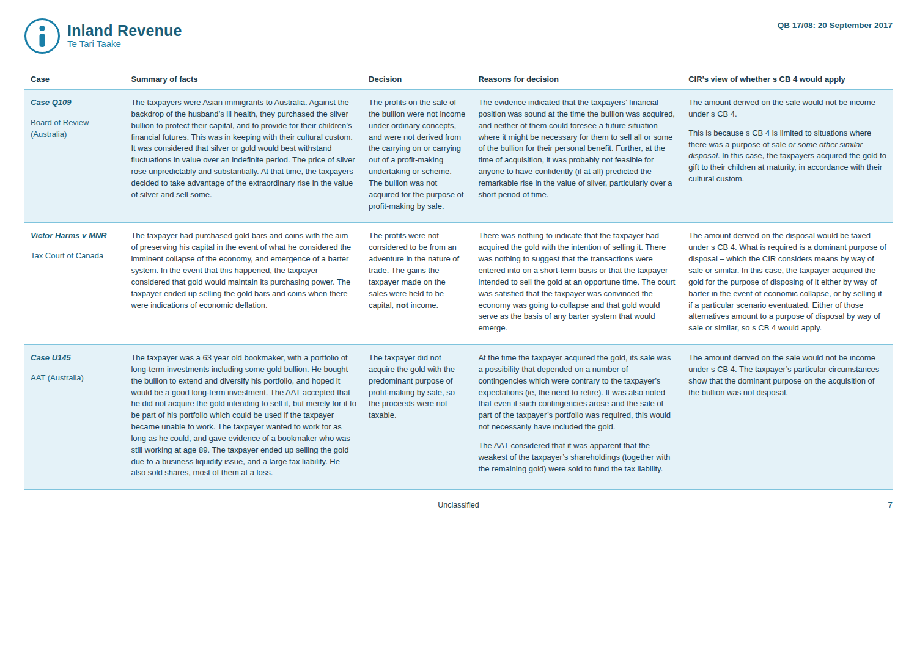Inland Revenue
Te Tari Taake
QB 17/08: 20 September 2017
| Case | Summary of facts | Decision | Reasons for decision | CIR’s view of whether s CB 4 would apply |
| --- | --- | --- | --- | --- |
| Case Q109 Board of Review (Australia) | The taxpayers were Asian immigrants to Australia. Against the backdrop of the husband’s ill health, they purchased the silver bullion to protect their capital, and to provide for their children’s financial futures. This was in keeping with their cultural custom. It was considered that silver or gold would best withstand fluctuations in value over an indefinite period. The price of silver rose unpredictably and substantially. At that time, the taxpayers decided to take advantage of the extraordinary rise in the value of silver and sell some. | The profits on the sale of the bullion were not income under ordinary concepts, and were not derived from the carrying on or carrying out of a profit-making undertaking or scheme. The bullion was not acquired for the purpose of profit-making by sale. | The evidence indicated that the taxpayers’ financial position was sound at the time the bullion was acquired, and neither of them could foresee a future situation where it might be necessary for them to sell all or some of the bullion for their personal benefit. Further, at the time of acquisition, it was probably not feasible for anyone to have confidently (if at all) predicted the remarkable rise in the value of silver, particularly over a short period of time. | The amount derived on the sale would not be income under s CB 4. This is because s CB 4 is limited to situations where there was a purpose of sale or some other similar disposal . In this case, the taxpayers acquired the gold to gift to their children at maturity, in accordance with their cultural custom. |
| Victor Harms v MNR Tax Court of Canada | The taxpayer had purchased gold bars and coins with the aim of preserving his capital in the event of what he considered the imminent collapse of the economy, and emergence of a barter system. In the event that this happened, the taxpayer considered that gold would maintain its purchasing power. The taxpayer ended up selling the gold bars and coins when there were indications of economic deflation. | The profits were not considered to be from an adventure in the nature of trade. The gains the taxpayer made on the sales were held to be capital, not income. | There was nothing to indicate that the taxpayer had acquired the gold with the intention of selling it. There was nothing to suggest that the transactions were entered into on a short-term basis or that the taxpayer intended to sell the gold at an opportune time. The court was satisfied that the taxpayer was convinced the economy was going to collapse and that gold would serve as the basis of any barter system that would emerge. | The amount derived on the disposal would be taxed under s CB 4. What is required is a dominant purpose of disposal – which the CIR considers means by way of sale or similar. In this case, the taxpayer acquired the gold for the purpose of disposing of it either by way of barter in the event of economic collapse, or by selling it if a particular scenario eventuated. Either of those alternatives amount to a purpose of disposal by way of sale or similar, so s CB 4 would apply. |
| Case U145 AAT (Australia) | The taxpayer was a 63 year old bookmaker, with a portfolio of long-term investments including some gold bullion. He bought the bullion to extend and diversify his portfolio, and hoped it would be a good long-term investment. The AAT accepted that he did not acquire the gold intending to sell it, but merely for it to be part of his portfolio which could be used if the taxpayer became unable to work. The taxpayer wanted to work for as long as he could, and gave evidence of a bookmaker who was still working at age 89. The taxpayer ended up selling the gold due to a business liquidity issue, and a large tax liability. He also sold shares, most of them at a loss. | The taxpayer did not acquire the gold with the predominant purpose of profit-making by sale, so the proceeds were not taxable. | At the time the taxpayer acquired the gold, its sale was a possibility that depended on a number of contingencies which were contrary to the taxpayer’s expectations (ie, the need to retire). It was also noted that even if such contingencies arose and the sale of part of the taxpayer’s portfolio was required, this would not necessarily have included the gold. The AAT considered that it was apparent that the weakest of the taxpayer’s shareholdings (together with the remaining gold) were sold to fund the tax liability. | The amount derived on the sale would not be income under s CB 4. The taxpayer’s particular circumstances show that the dominant purpose on the acquisition of the bullion was not disposal. |
Unclassified 7